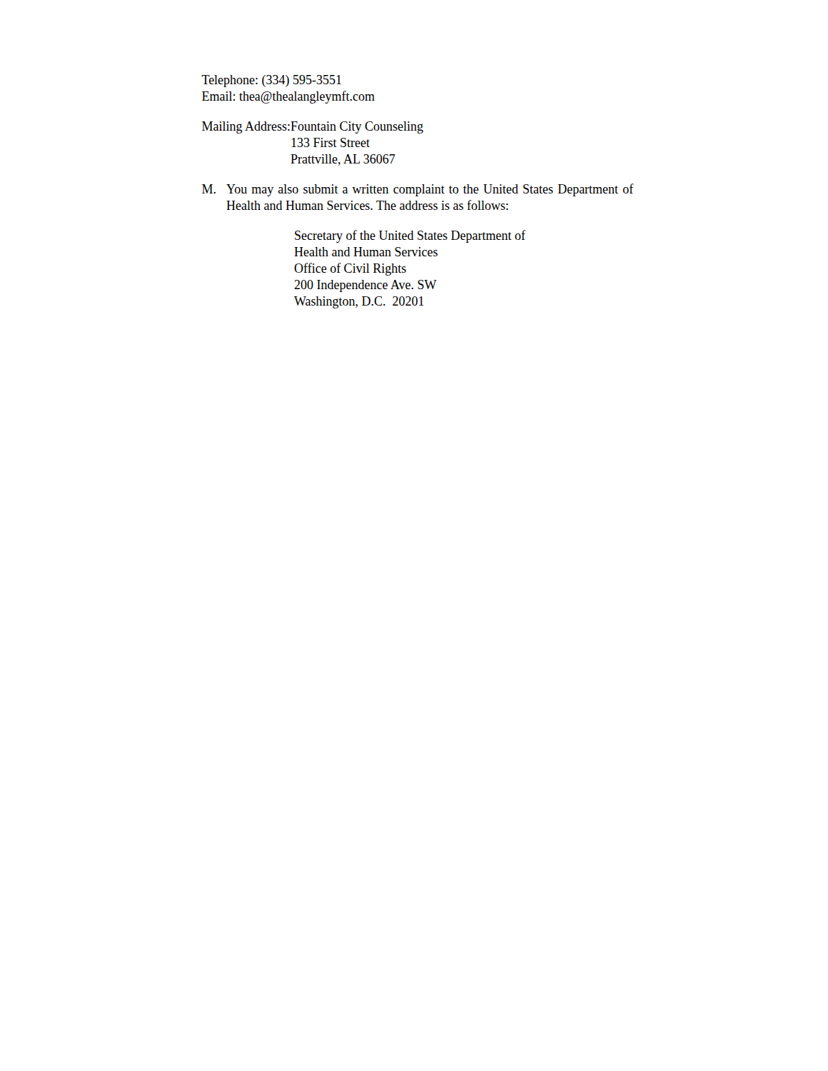Telephone: (334) 595-3551
Email: thea@thealangleymft.com
| Mailing Address: | Fountain City Counseling |
| | 133 First Street |
| | Prattville, AL 36067 |
M.
You may also submit a written complaint to the United States Department of Health and Human Services. The address is as follows:
Secretary of the United States Department of
Health and Human Services
Office of Civil Rights
200 Independence Ave. SW
Washington, D.C. 20201